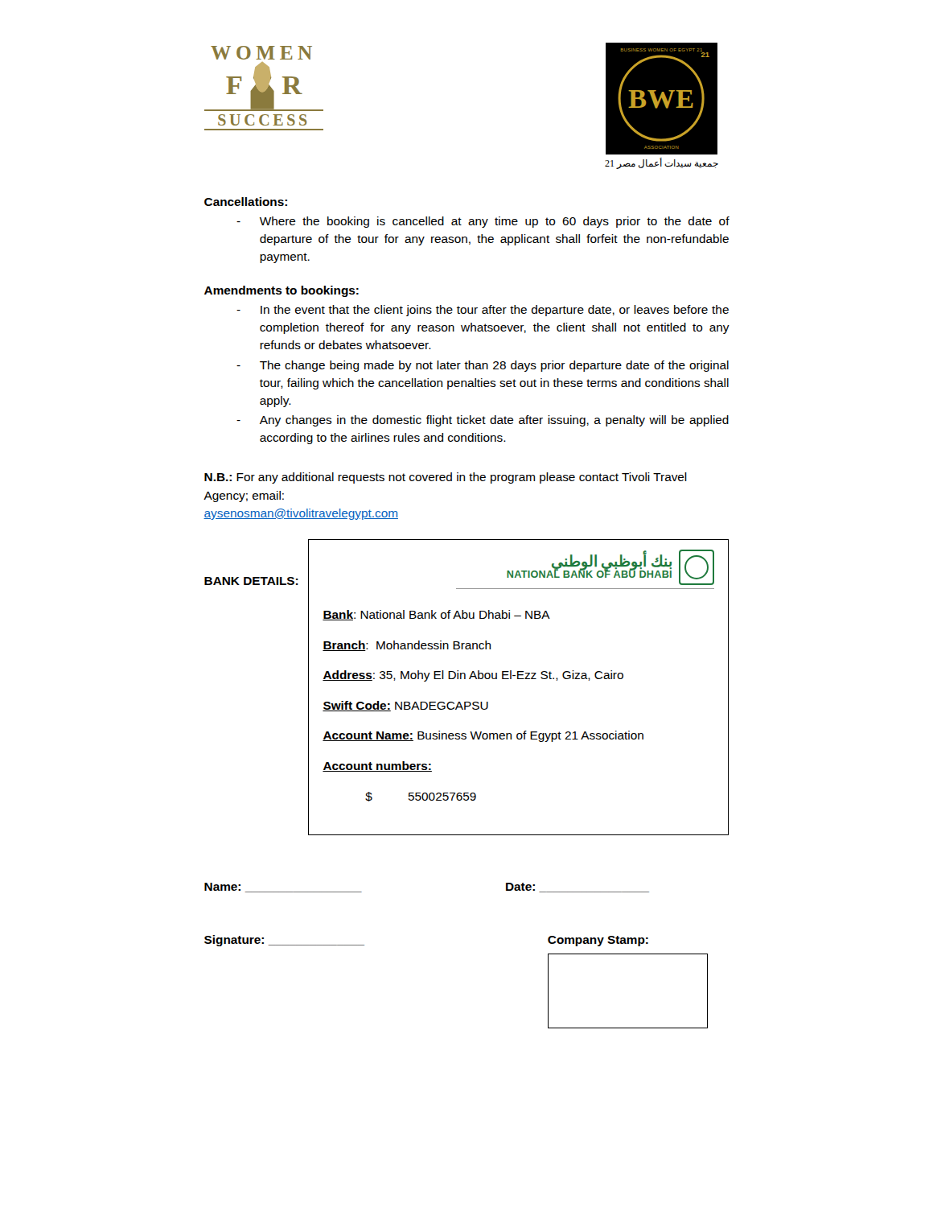WOMEN
F R
SUCCESS
BUSINESS WOMEN OF EGYPT 21
21
BWE
ASSOCIATION
جمعية سيدات أعمال مصر 21
Cancellations:
Where the booking is cancelled at any time up to 60 days prior to the date of departure of the tour for any reason, the applicant shall forfeit the non-refundable payment.
Amendments to bookings:
In the event that the client joins the tour after the departure date, or leaves before the completion thereof for any reason whatsoever, the client shall not entitled to any refunds or debates whatsoever.
The change being made by not later than 28 days prior departure date of the original tour, failing which the cancellation penalties set out in these terms and conditions shall apply.
Any changes in the domestic flight ticket date after issuing, a penalty will be applied according to the airlines rules and conditions.
N.B.: For any additional requests not covered in the program please contact Tivoli Travel Agency; email:
aysenosman@tivolitravelegypt.com
BANK DETAILS:
بنك أبوظبي الوطني
NATIONAL BANK OF ABU DHABI
Bank: National Bank of Abu Dhabi – NBA
Branch: Mohandessin Branch
Address: 35, Mohy El Din Abou El-Ezz St., Giza, Cairo
Swift Code: NBADEGCAPSU
Account Name: Business Women of Egypt 21 Association
Account numbers:
$5500257659
Name: _________________
Signature: ______________
Date: ________________
Company Stamp: